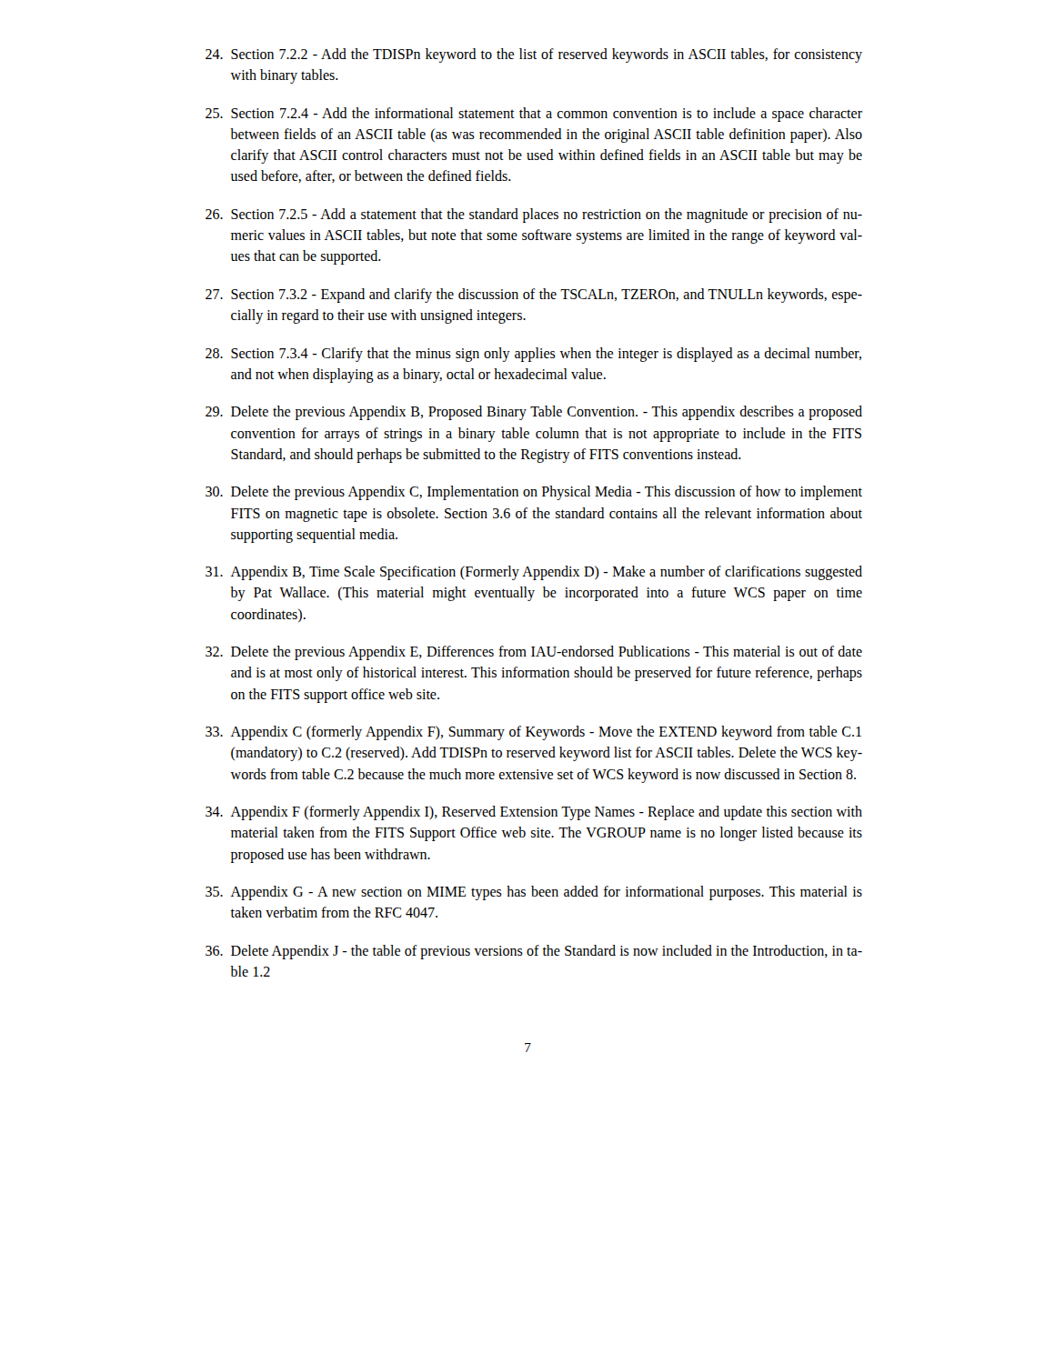Section 7.2.2 - Add the TDISPn keyword to the list of reserved keywords in ASCII tables, for consistency with binary tables.
Section 7.2.4 - Add the informational statement that a common convention is to include a space character between fields of an ASCII table (as was recommended in the original ASCII table definition paper). Also clarify that ASCII control characters must not be used within defined fields in an ASCII table but may be used before, after, or between the defined fields.
Section 7.2.5 - Add a statement that the standard places no restriction on the magnitude or precision of numeric values in ASCII tables, but note that some software systems are limited in the range of keyword values that can be supported.
Section 7.3.2 - Expand and clarify the discussion of the TSCALn, TZEROn, and TNULLn keywords, especially in regard to their use with unsigned integers.
Section 7.3.4 - Clarify that the minus sign only applies when the integer is displayed as a decimal number, and not when displaying as a binary, octal or hexadecimal value.
Delete the previous Appendix B, Proposed Binary Table Convention. - This appendix describes a proposed convention for arrays of strings in a binary table column that is not appropriate to include in the FITS Standard, and should perhaps be submitted to the Registry of FITS conventions instead.
Delete the previous Appendix C, Implementation on Physical Media - This discussion of how to implement FITS on magnetic tape is obsolete. Section 3.6 of the standard contains all the relevant information about supporting sequential media.
Appendix B, Time Scale Specification (Formerly Appendix D) - Make a number of clarifications suggested by Pat Wallace. (This material might eventually be incorporated into a future WCS paper on time coordinates).
Delete the previous Appendix E, Differences from IAU-endorsed Publications - This material is out of date and is at most only of historical interest. This information should be preserved for future reference, perhaps on the FITS support office web site.
Appendix C (formerly Appendix F), Summary of Keywords - Move the EXTEND keyword from table C.1 (mandatory) to C.2 (reserved). Add TDISPn to reserved keyword list for ASCII tables. Delete the WCS keywords from table C.2 because the much more extensive set of WCS keyword is now discussed in Section 8.
Appendix F (formerly Appendix I), Reserved Extension Type Names - Replace and update this section with material taken from the FITS Support Office web site. The VGROUP name is no longer listed because its proposed use has been withdrawn.
Appendix G - A new section on MIME types has been added for informational purposes. This material is taken verbatim from the RFC 4047.
Delete Appendix J - the table of previous versions of the Standard is now included in the Introduction, in table 1.2
7